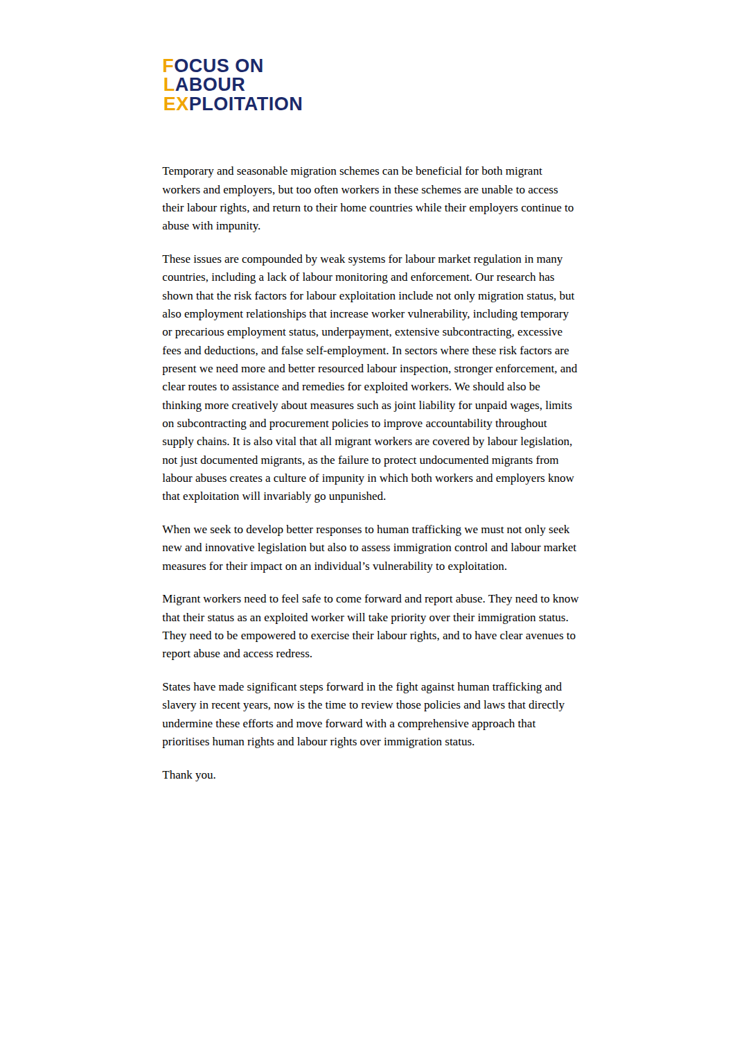FOCUS ON LABOUR EX PLOITATION
Temporary and seasonable migration schemes can be beneficial for both migrant workers and employers, but too often workers in these schemes are unable to access their labour rights, and return to their home countries while their employers continue to abuse with impunity.
These issues are compounded by weak systems for labour market regulation in many countries, including a lack of labour monitoring and enforcement. Our research has shown that the risk factors for labour exploitation include not only migration status, but also employment relationships that increase worker vulnerability, including temporary or precarious employment status, underpayment, extensive subcontracting, excessive fees and deductions, and false self-employment. In sectors where these risk factors are present we need more and better resourced labour inspection, stronger enforcement, and clear routes to assistance and remedies for exploited workers. We should also be thinking more creatively about measures such as joint liability for unpaid wages, limits on subcontracting and procurement policies to improve accountability throughout supply chains. It is also vital that all migrant workers are covered by labour legislation, not just documented migrants, as the failure to protect undocumented migrants from labour abuses creates a culture of impunity in which both workers and employers know that exploitation will invariably go unpunished.
When we seek to develop better responses to human trafficking we must not only seek new and innovative legislation but also to assess immigration control and labour market measures for their impact on an individual’s vulnerability to exploitation.
Migrant workers need to feel safe to come forward and report abuse. They need to know that their status as an exploited worker will take priority over their immigration status. They need to be empowered to exercise their labour rights, and to have clear avenues to report abuse and access redress.
States have made significant steps forward in the fight against human trafficking and slavery in recent years, now is the time to review those policies and laws that directly undermine these efforts and move forward with a comprehensive approach that prioritises human rights and labour rights over immigration status.
Thank you.